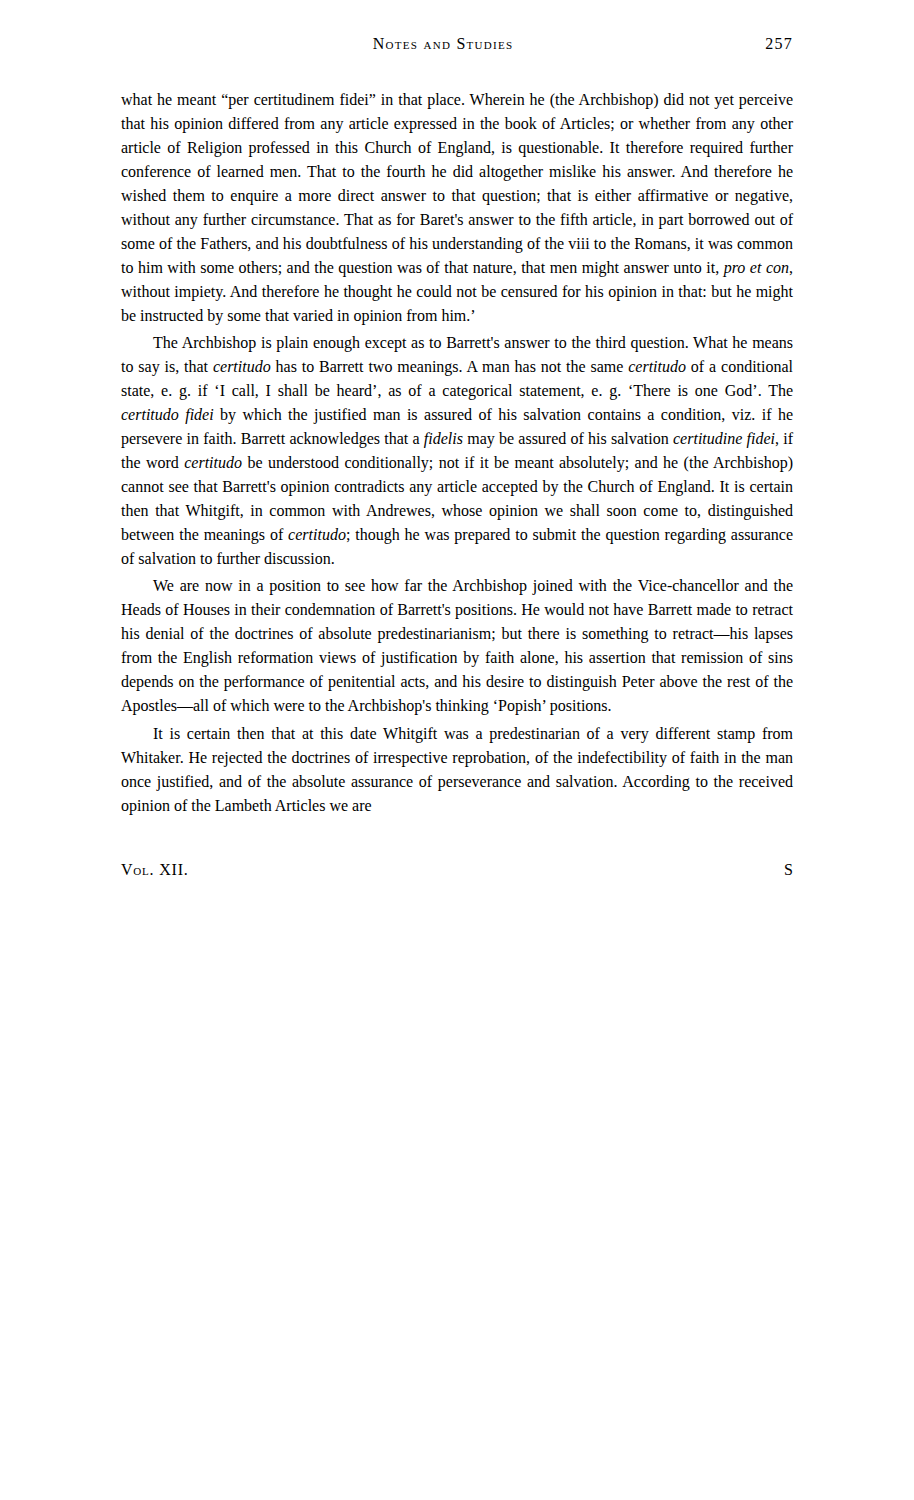Notes and Studies257
what he meant “per certitudinem fidei” in that place. Wherein he (the Archbishop) did not yet perceive that his opinion differed from any article expressed in the book of Articles; or whether from any other article of Religion professed in this Church of England, is questionable. It therefore required further conference of learned men. That to the fourth he did altogether mislike his answer. And therefore he wished them to enquire a more direct answer to that question; that is either affirmative or negative, without any further circumstance. That as for Baret's answer to the fifth article, in part borrowed out of some of the Fathers, and his doubtfulness of his understanding of the viii to the Romans, it was common to him with some others; and the question was of that nature, that men might answer unto it, pro et con, without impiety. And therefore he thought he could not be censured for his opinion in that: but he might be instructed by some that varied in opinion from him.’
The Archbishop is plain enough except as to Barrett's answer to the third question. What he means to say is, that certitudo has to Barrett two meanings. A man has not the same certitudo of a conditional state, e. g. if ‘I call, I shall be heard’, as of a categorical statement, e. g. ‘There is one God’. The certitudo fidei by which the justified man is assured of his salvation contains a condition, viz. if he persevere in faith. Barrett acknowledges that a fidelis may be assured of his salvation certitudine fidei, if the word certitudo be understood conditionally; not if it be meant absolutely; and he (the Archbishop) cannot see that Barrett's opinion contradicts any article accepted by the Church of England. It is certain then that Whitgift, in common with Andrewes, whose opinion we shall soon come to, distinguished between the meanings of certitudo; though he was prepared to submit the question regarding assurance of salvation to further discussion.
We are now in a position to see how far the Archbishop joined with the Vice-chancellor and the Heads of Houses in their condemnation of Barrett's positions. He would not have Barrett made to retract his denial of the doctrines of absolute predestinarianism; but there is something to retract—his lapses from the English reformation views of justification by faith alone, his assertion that remission of sins depends on the performance of penitential acts, and his desire to distinguish Peter above the rest of the Apostles—all of which were to the Archbishop's thinking ‘Popish’ positions.
It is certain then that at this date Whitgift was a predestinarian of a very different stamp from Whitaker. He rejected the doctrines of irrespective reprobation, of the indefectibility of faith in the man once justified, and of the absolute assurance of perseverance and salvation. According to the received opinion of the Lambeth Articles we are
Vol. XII. S